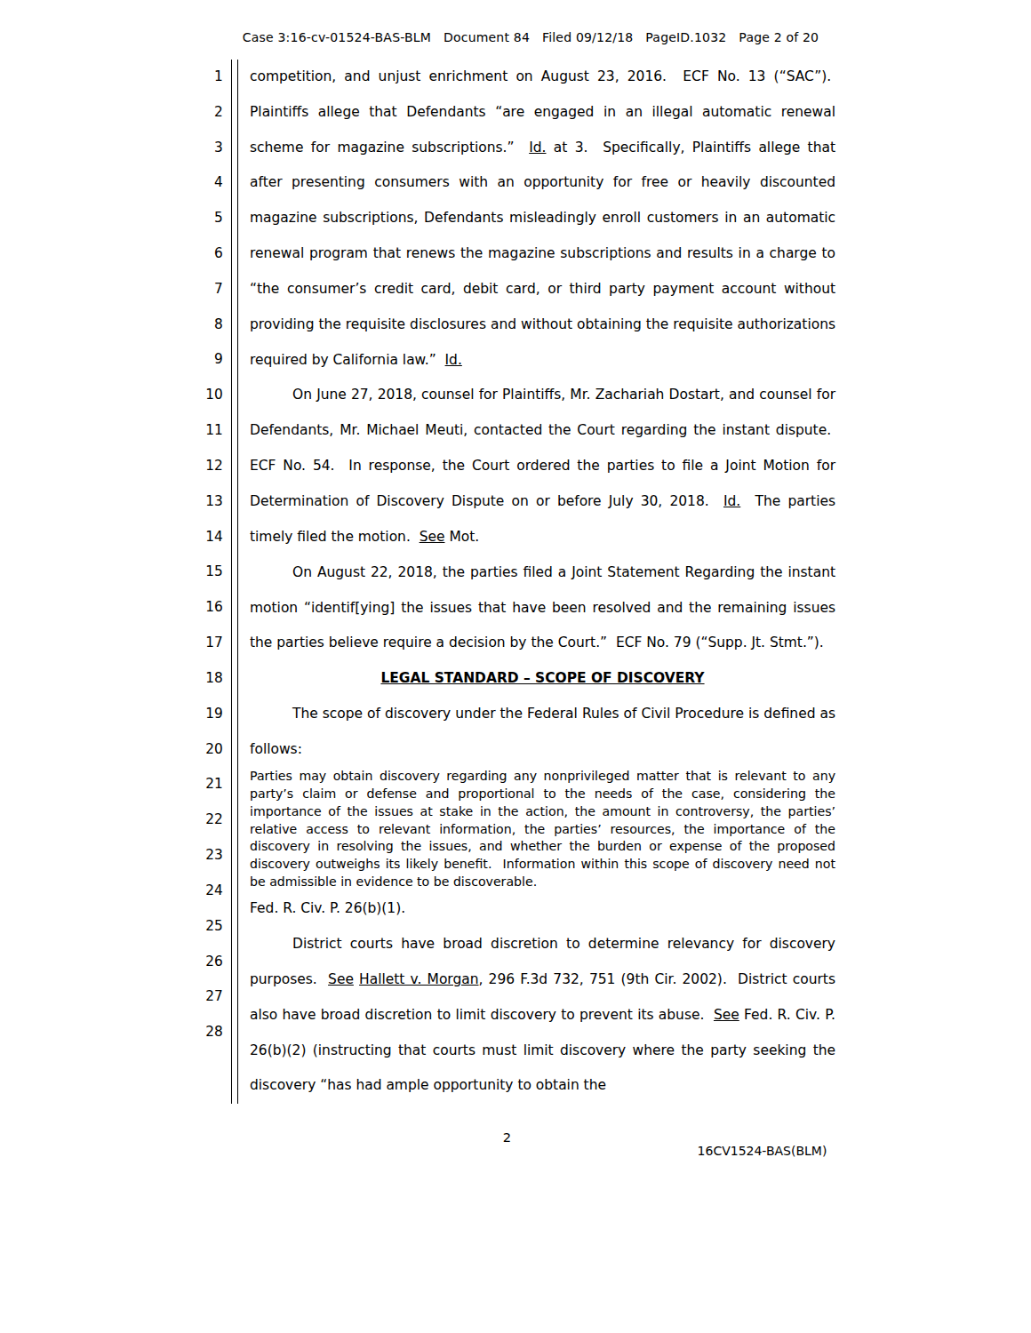Case 3:16-cv-01524-BAS-BLM Document 84 Filed 09/12/18 PageID.1032 Page 2 of 20
1
2
3
4
5
6
7
8
9
10
11
12
13
14
15
16
17
18
19
20
21
22
23
24
25
26
27
28
competition, and unjust enrichment on August 23, 2016. ECF No. 13 (“SAC”). Plaintiffs allege that Defendants “are engaged in an illegal automatic renewal scheme for magazine subscriptions.” Id. at 3. Specifically, Plaintiffs allege that after presenting consumers with an opportunity for free or heavily discounted magazine subscriptions, Defendants misleadingly enroll customers in an automatic renewal program that renews the magazine subscriptions and results in a charge to “the consumer’s credit card, debit card, or third party payment account without providing the requisite disclosures and without obtaining the requisite authorizations required by California law.” Id.
On June 27, 2018, counsel for Plaintiffs, Mr. Zachariah Dostart, and counsel for Defendants, Mr. Michael Meuti, contacted the Court regarding the instant dispute. ECF No. 54. In response, the Court ordered the parties to file a Joint Motion for Determination of Discovery Dispute on or before July 30, 2018. Id. The parties timely filed the motion. See Mot.
On August 22, 2018, the parties filed a Joint Statement Regarding the instant motion “identif[ying] the issues that have been resolved and the remaining issues the parties believe require a decision by the Court.” ECF No. 79 (“Supp. Jt. Stmt.”).
LEGAL STANDARD – SCOPE OF DISCOVERY
The scope of discovery under the Federal Rules of Civil Procedure is defined as follows:
Parties may obtain discovery regarding any nonprivileged matter that is relevant to any party’s claim or defense and proportional to the needs of the case, considering the importance of the issues at stake in the action, the amount in controversy, the parties’ relative access to relevant information, the parties’ resources, the importance of the discovery in resolving the issues, and whether the burden or expense of the proposed discovery outweighs its likely benefit. Information within this scope of discovery need not be admissible in evidence to be discoverable.
Fed. R. Civ. P. 26(b)(1).
District courts have broad discretion to determine relevancy for discovery purposes. See Hallett v. Morgan, 296 F.3d 732, 751 (9th Cir. 2002). District courts also have broad discretion to limit discovery to prevent its abuse. See Fed. R. Civ. P. 26(b)(2) (instructing that courts must limit discovery where the party seeking the discovery “has had ample opportunity to obtain the
2
16CV1524-BAS(BLM)